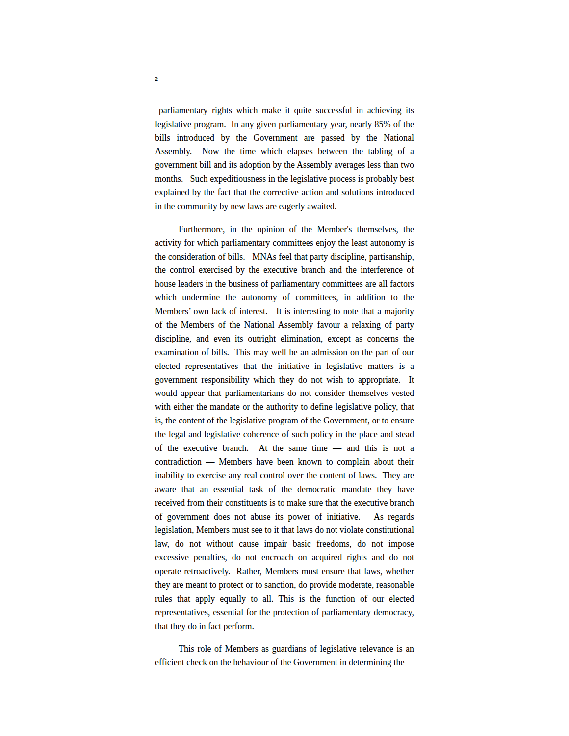2
parliamentary rights which make it quite successful in achieving its legislative program. In any given parliamentary year, nearly 85% of the bills introduced by the Government are passed by the National Assembly. Now the time which elapses between the tabling of a government bill and its adoption by the Assembly averages less than two months. Such expeditiousness in the legislative process is probably best explained by the fact that the corrective action and solutions introduced in the community by new laws are eagerly awaited.
Furthermore, in the opinion of the Member's themselves, the activity for which parliamentary committees enjoy the least autonomy is the consideration of bills. MNAs feel that party discipline, partisanship, the control exercised by the executive branch and the interference of house leaders in the business of parliamentary committees are all factors which undermine the autonomy of committees, in addition to the Members’ own lack of interest. It is interesting to note that a majority of the Members of the National Assembly favour a relaxing of party discipline, and even its outright elimination, except as concerns the examination of bills. This may well be an admission on the part of our elected representatives that the initiative in legislative matters is a government responsibility which they do not wish to appropriate. It would appear that parliamentarians do not consider themselves vested with either the mandate or the authority to define legislative policy, that is, the content of the legislative program of the Government, or to ensure the legal and legislative coherence of such policy in the place and stead of the executive branch. At the same time — and this is not a contradiction — Members have been known to complain about their inability to exercise any real control over the content of laws. They are aware that an essential task of the democratic mandate they have received from their constituents is to make sure that the executive branch of government does not abuse its power of initiative. As regards legislation, Members must see to it that laws do not violate constitutional law, do not without cause impair basic freedoms, do not impose excessive penalties, do not encroach on acquired rights and do not operate retroactively. Rather, Members must ensure that laws, whether they are meant to protect or to sanction, do provide moderate, reasonable rules that apply equally to all. This is the function of our elected representatives, essential for the protection of parliamentary democracy, that they do in fact perform.
This role of Members as guardians of legislative relevance is an efficient check on the behaviour of the Government in determining the